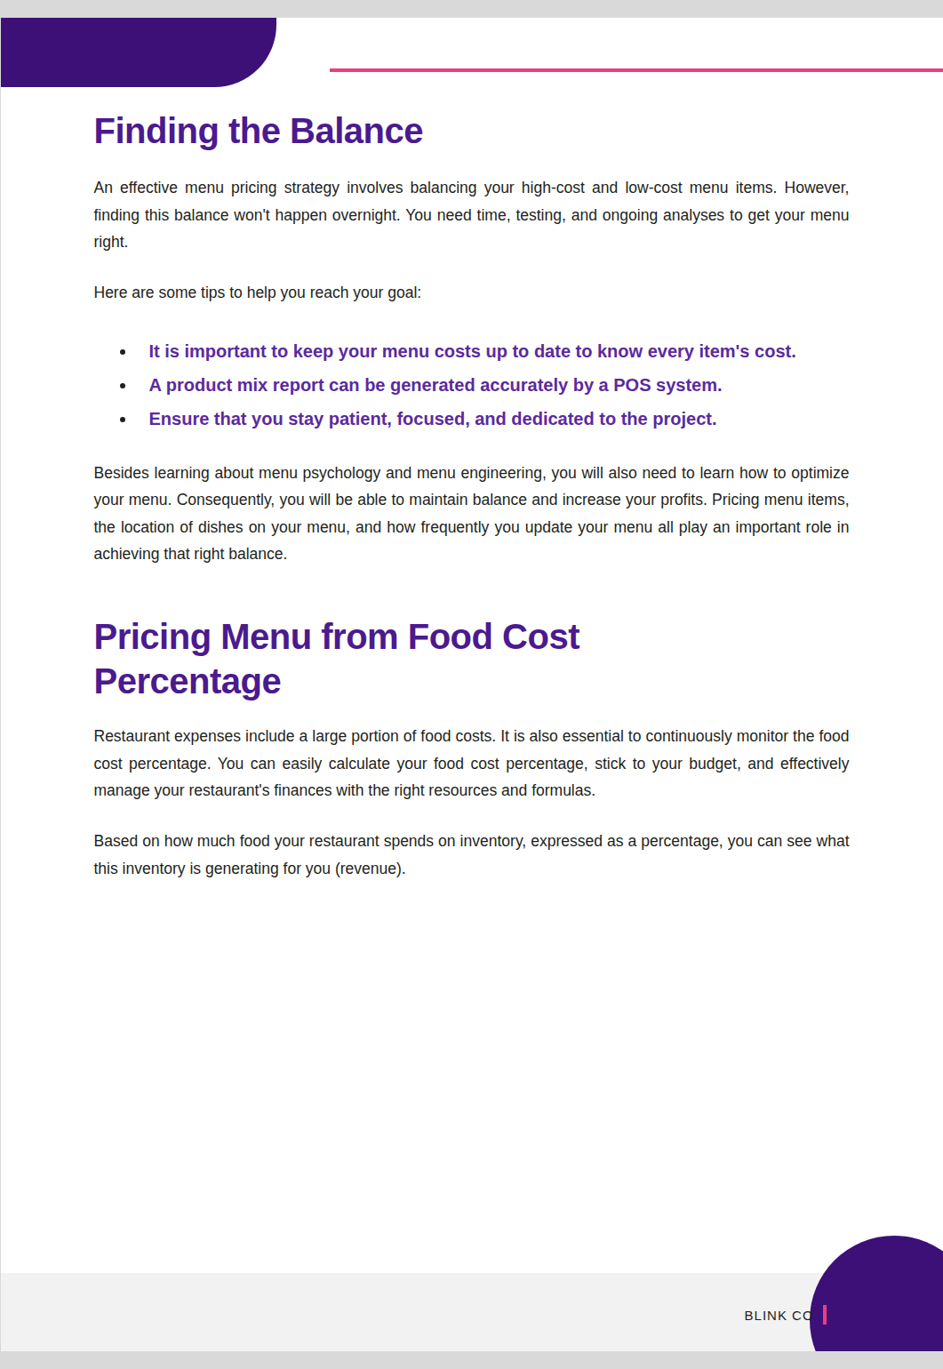Finding the Balance
An effective menu pricing strategy involves balancing your high-cost and low-cost menu items. However, finding this balance won't happen overnight. You need time, testing, and ongoing analyses to get your menu right.
Here are some tips to help you reach your goal:
It is important to keep your menu costs up to date to know every item's cost.
A product mix report can be generated accurately by a POS system.
Ensure that you stay patient, focused, and dedicated to the project.
Besides learning about menu psychology and menu engineering, you will also need to learn how to optimize your menu. Consequently, you will be able to maintain balance and increase your profits. Pricing menu items, the location of dishes on your menu, and how frequently you update your menu all play an important role in achieving that right balance.
Pricing Menu from Food Cost
Percentage
Restaurant expenses include a large portion of food costs. It is also essential to continuously monitor the food cost percentage. You can easily calculate your food cost percentage, stick to your budget, and effectively manage your restaurant's finances with the right resources and formulas.
Based on how much food your restaurant spends on inventory, expressed as a percentage, you can see what this inventory is generating for you (revenue).
BLINK CO 07